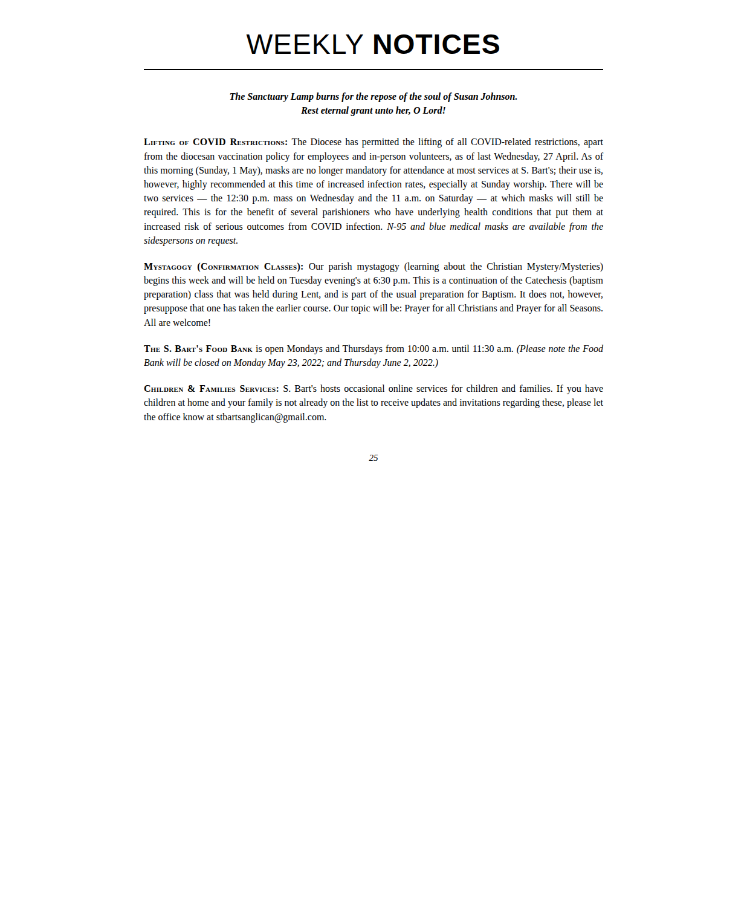WEEKLY NOTICES
The Sanctuary Lamp burns for the repose of the soul of Susan Johnson.
Rest eternal grant unto her, O Lord!
Lifting of COVID Restrictions: The Diocese has permitted the lifting of all COVID-related restrictions, apart from the diocesan vaccination policy for employees and in-person volunteers, as of last Wednesday, 27 April. As of this morning (Sunday, 1 May), masks are no longer mandatory for attendance at most services at S. Bart's; their use is, however, highly recommended at this time of increased infection rates, especially at Sunday worship. There will be two services — the 12:30 p.m. mass on Wednesday and the 11 a.m. on Saturday — at which masks will still be required. This is for the benefit of several parishioners who have underlying health conditions that put them at increased risk of serious outcomes from COVID infection. N-95 and blue medical masks are available from the sidespersons on request.
Mystagogy (Confirmation Classes): Our parish mystagogy (learning about the Christian Mystery/Mysteries) begins this week and will be held on Tuesday evening's at 6:30 p.m. This is a continuation of the Catechesis (baptism preparation) class that was held during Lent, and is part of the usual preparation for Baptism. It does not, however, presuppose that one has taken the earlier course. Our topic will be: Prayer for all Christians and Prayer for all Seasons. All are welcome!
The S. Bart's Food Bank is open Mondays and Thursdays from 10:00 a.m. until 11:30 a.m. (Please note the Food Bank will be closed on Monday May 23, 2022; and Thursday June 2, 2022.)
Children & Families Services: S. Bart's hosts occasional online services for children and families. If you have children at home and your family is not already on the list to receive updates and invitations regarding these, please let the office know at stbartsanglican@gmail.com.
25